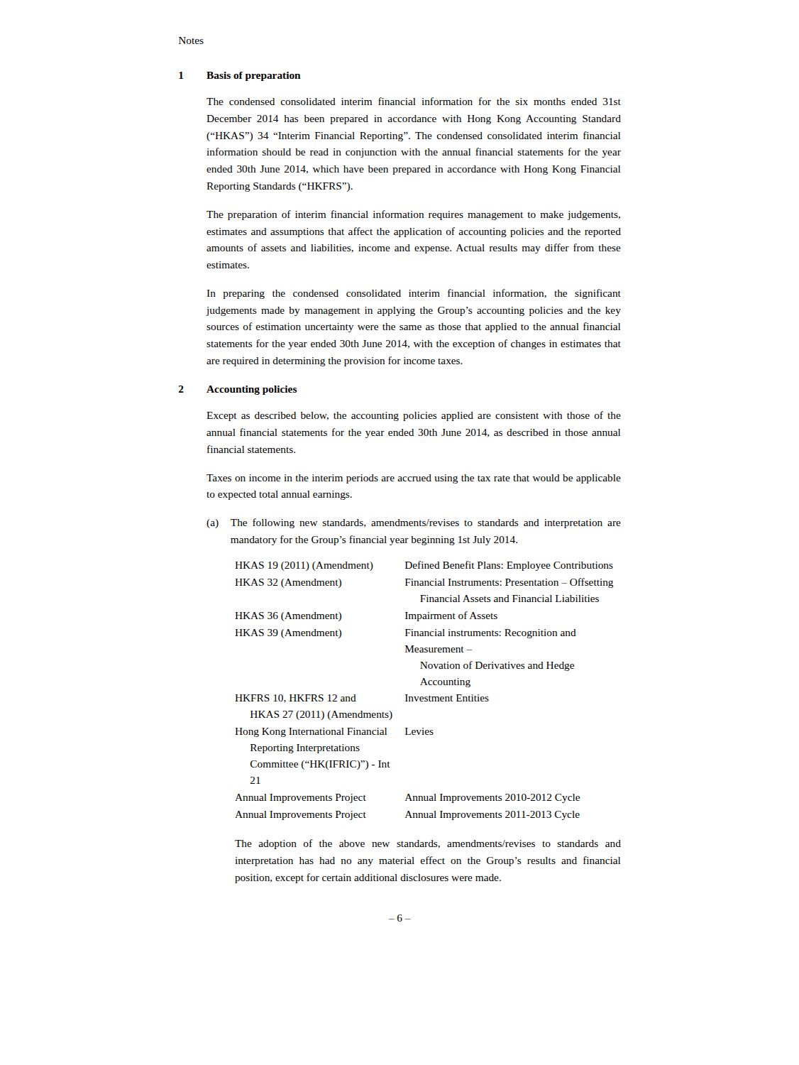Notes
1
Basis of preparation
The condensed consolidated interim financial information for the six months ended 31st December 2014 has been prepared in accordance with Hong Kong Accounting Standard (“HKAS”) 34 “Interim Financial Reporting”. The condensed consolidated interim financial information should be read in conjunction with the annual financial statements for the year ended 30th June 2014, which have been prepared in accordance with Hong Kong Financial Reporting Standards (“HKFRS”).
The preparation of interim financial information requires management to make judgements, estimates and assumptions that affect the application of accounting policies and the reported amounts of assets and liabilities, income and expense. Actual results may differ from these estimates.
In preparing the condensed consolidated interim financial information, the significant judgements made by management in applying the Group’s accounting policies and the key sources of estimation uncertainty were the same as those that applied to the annual financial statements for the year ended 30th June 2014, with the exception of changes in estimates that are required in determining the provision for income taxes.
2
Accounting policies
Except as described below, the accounting policies applied are consistent with those of the annual financial statements for the year ended 30th June 2014, as described in those annual financial statements.
Taxes on income in the interim periods are accrued using the tax rate that would be applicable to expected total annual earnings.
(a)
The following new standards, amendments/revises to standards and interpretation are mandatory for the Group’s financial year beginning 1st July 2014.
| HKAS 19 (2011) (Amendment) | Defined Benefit Plans: Employee Contributions |
| HKAS 32 (Amendment) | Financial Instruments: Presentation – Offsetting Financial Assets and Financial Liabilities |
| HKAS 36 (Amendment) | Impairment of Assets |
| HKAS 39 (Amendment) | Financial instruments: Recognition and Measurement – Novation of Derivatives and Hedge Accounting |
| HKFRS 10, HKFRS 12 and HKAS 27 (2011) (Amendments) | Investment Entities |
| Hong Kong International Financial Reporting Interpretations Committee (“HK(IFRIC)”) - Int 21 | Levies |
| Annual Improvements Project | Annual Improvements 2010-2012 Cycle |
| Annual Improvements Project | Annual Improvements 2011-2013 Cycle |
The adoption of the above new standards, amendments/revises to standards and interpretation has had no any material effect on the Group’s results and financial position, except for certain additional disclosures were made.
– 6 –